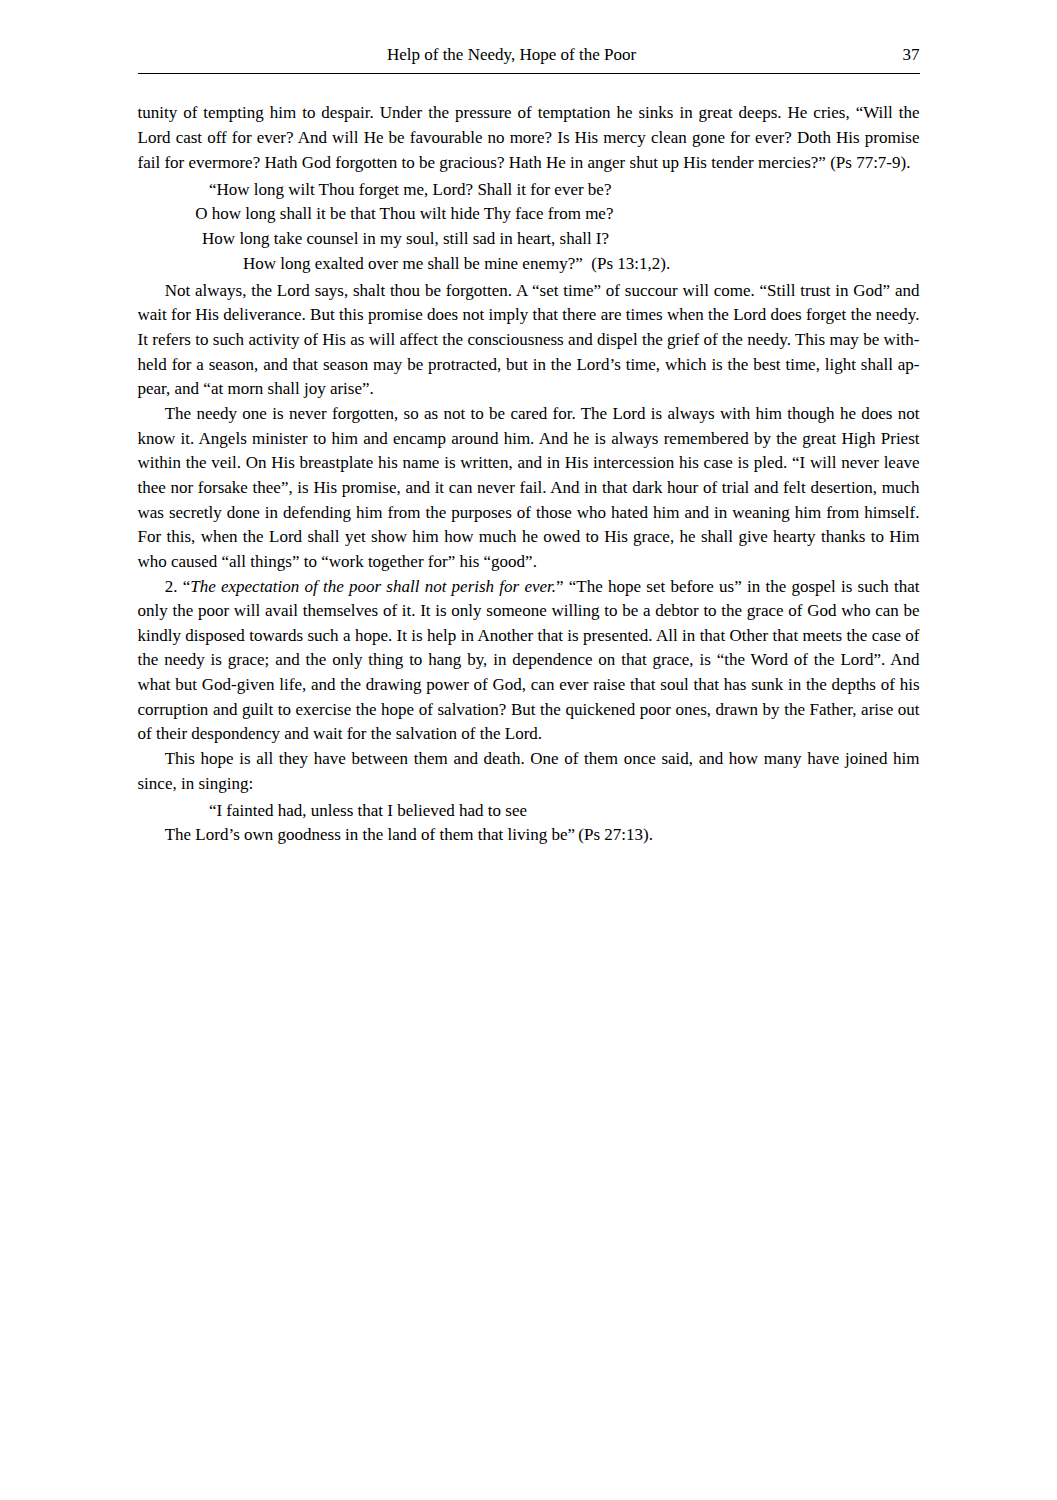Help of the Needy, Hope of the Poor
37
tunity of tempting him to despair. Under the pressure of temptation he sinks in great deeps. He cries, “Will the Lord cast off for ever? And will He be favourable no more? Is His mercy clean gone for ever? Doth His promise fail for evermore? Hath God forgotten to be gracious? Hath He in anger shut up His tender mercies?” (Ps 77:7-9).
“How long wilt Thou forget me, Lord? Shall it for ever be?
O how long shall it be that Thou wilt hide Thy face from me?
How long take counsel in my soul, still sad in heart, shall I?
How long exalted over me shall be mine enemy?” (Ps 13:1,2).
Not always, the Lord says, shalt thou be forgotten. A “set time” of succour will come. “Still trust in God” and wait for His deliverance. But this promise does not imply that there are times when the Lord does forget the needy. It refers to such activity of His as will affect the consciousness and dispel the grief of the needy. This may be withheld for a season, and that season may be protracted, but in the Lord’s time, which is the best time, light shall appear, and “at morn shall joy arise”.
The needy one is never forgotten, so as not to be cared for. The Lord is always with him though he does not know it. Angels minister to him and encamp around him. And he is always remembered by the great High Priest within the veil. On His breastplate his name is written, and in His intercession his case is pled. “I will never leave thee nor forsake thee”, is His promise, and it can never fail. And in that dark hour of trial and felt desertion, much was secretly done in defending him from the purposes of those who hated him and in weaning him from himself. For this, when the Lord shall yet show him how much he owed to His grace, he shall give hearty thanks to Him who caused “all things” to “work together for” his “good”.
2. “The expectation of the poor shall not perish for ever.” “The hope set before us” in the gospel is such that only the poor will avail themselves of it. It is only someone willing to be a debtor to the grace of God who can be kindly disposed towards such a hope. It is help in Another that is presented. All in that Other that meets the case of the needy is grace; and the only thing to hang by, in dependence on that grace, is “the Word of the Lord”. And what but God-given life, and the drawing power of God, can ever raise that soul that has sunk in the depths of his corruption and guilt to exercise the hope of salvation? But the quickened poor ones, drawn by the Father, arise out of their despondency and wait for the salvation of the Lord.
This hope is all they have between them and death. One of them once said, and how many have joined him since, in singing:
“I fainted had, unless that I believed had to see
The Lord’s own goodness in the land of them that living be” (Ps 27:13).